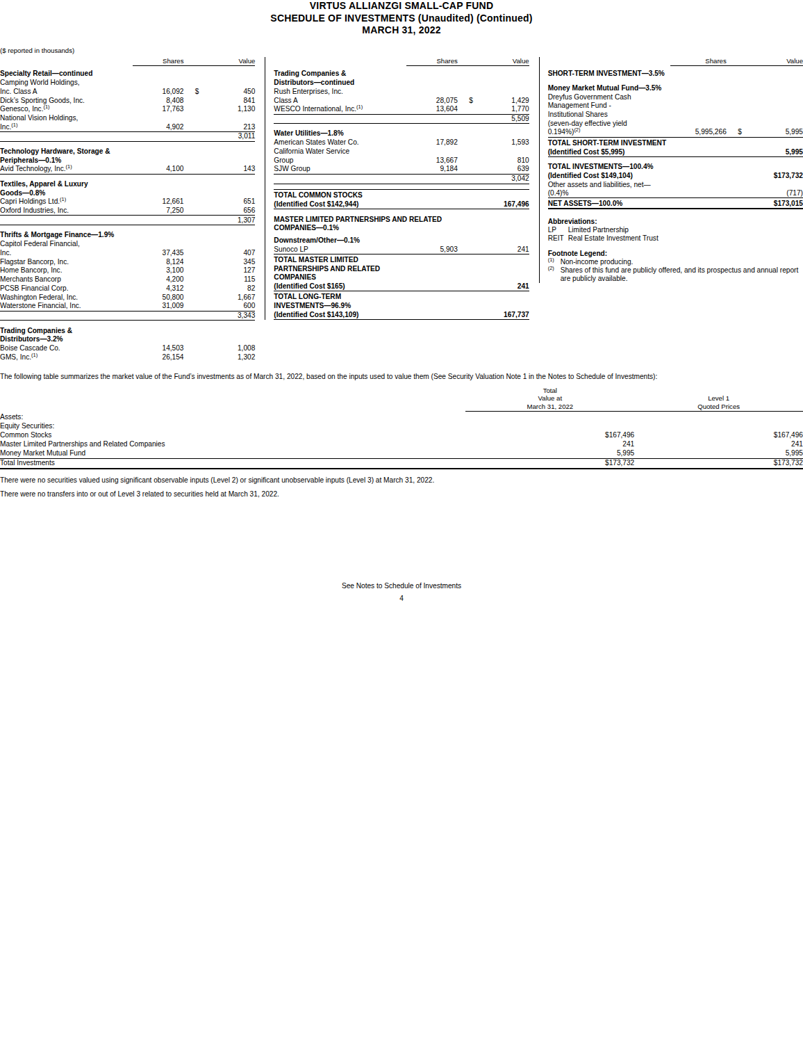VIRTUS ALLIANZGI SMALL-CAP FUND
SCHEDULE OF INVESTMENTS (Unaudited) (Continued)
MARCH 31, 2022
($ reported in thousands)
| | Shares | Value |
| --- | --- | --- |
| Specialty Retail—continued |
| Camping World Holdings, | | | |
| Inc. Class A | 16,092 | $ | 450 |
| Dick’s Sporting Goods, Inc. | 8,408 | | 841 |
| Genesco, Inc. (1) | 17,763 | | 1,130 |
| National Vision Holdings, | | | |
| Inc. (1) | 4,902 | | 213 |
| | | | 3,011 |
| Technology Hardware, Storage & |
| Peripherals—0.1% |
| Avid Technology, Inc. (1) | 4,100 | | 143 |
| Textiles, Apparel & Luxury |
| Goods—0.8% |
| Capri Holdings Ltd. (1) | 12,661 | | 651 |
| Oxford Industries, Inc. | 7,250 | | 656 |
| | | | 1,307 |
| Thrifts & Mortgage Finance—1.9% |
| Capitol Federal Financial, | | | |
| Inc. | 37,435 | | 407 |
| Flagstar Bancorp, Inc. | 8,124 | | 345 |
| Home Bancorp, Inc. | 3,100 | | 127 |
| Merchants Bancorp | 4,200 | | 115 |
| PCSB Financial Corp. | 4,312 | | 82 |
| Washington Federal, Inc. | 50,800 | | 1,667 |
| Waterstone Financial, Inc. | 31,009 | | 600 |
| | | | 3,343 |
| Trading Companies & |
| Distributors—3.2% |
| Boise Cascade Co. | 14,503 | | 1,008 |
| GMS, Inc. (1) | 26,154 | | 1,302 |
| | Shares | Value |
| --- | --- | --- |
| Trading Companies & |
| Distributors—continued |
| Rush Enterprises, Inc. | | | |
| Class A | 28,075 | $ | 1,429 |
| WESCO International, Inc. (1) | 13,604 | | 1,770 |
| | | | 5,509 |
| Water Utilities—1.8% |
| American States Water Co. | 17,892 | | 1,593 |
| California Water Service | | | |
| Group | 13,667 | | 810 |
| SJW Group | 9,184 | | 639 |
| | | | 3,042 |
| TOTAL COMMON STOCKS |
| (Identified Cost $142,944) | | | 167,496 |
| MASTER LIMITED PARTNERSHIPS AND RELATED |
| COMPANIES—0.1% |
| Downstream/Other—0.1% |
| Sunoco LP | 5,903 | | 241 |
| TOTAL MASTER LIMITED |
| PARTNERSHIPS AND RELATED |
| COMPANIES |
| (Identified Cost $165) | | | 241 |
| TOTAL LONG-TERM |
| INVESTMENTS—96.9% |
| (Identified Cost $143,109) | | | 167,737 |
| | Shares | Value |
| --- | --- | --- |
| SHORT-TERM INVESTMENT—3.5% |
| Money Market Mutual Fund—3.5% |
| Dreyfus Government Cash | | | |
| Management Fund - | | | |
| Institutional Shares | | | |
| (seven-day effective yield | | | |
| 0.194%) (2) | 5,995,266 | $ | 5,995 |
| TOTAL SHORT-TERM INVESTMENT |
| (Identified Cost $5,995) | | | 5,995 |
| TOTAL INVESTMENTS—100.4% |
| (Identified Cost $149,104) | | | $173,732 |
| Other assets and liabilities, net—(0.4)% | | | (717) |
| NET ASSETS—100.0% | | | $173,015 |
Abbreviations:
| LP | Limited Partnership |
| REIT | Real Estate Investment Trust |
Footnote Legend:
(1)
Non-income producing.
(2)
Shares of this fund are publicly offered, and its prospectus and annual report are publicly available.
The following table summarizes the market value of the Fund’s investments as of March 31, 2022, based on the inputs used to value them (See Security Valuation Note 1 in the Notes to Schedule of Investments):
| | Total Value at March 31, 2022 | Level 1 Quoted Prices |
| --- | --- | --- |
| Assets: | | |
| Equity Securities: | | |
| Common Stocks | $167,496 | $167,496 |
| Master Limited Partnerships and Related Companies | 241 | 241 |
| Money Market Mutual Fund | 5,995 | 5,995 |
| Total Investments | $173,732 | $173,732 |
There were no securities valued using significant observable inputs (Level 2) or significant unobservable inputs (Level 3) at March 31, 2022.
There were no transfers into or out of Level 3 related to securities held at March 31, 2022.
See Notes to Schedule of Investments
4